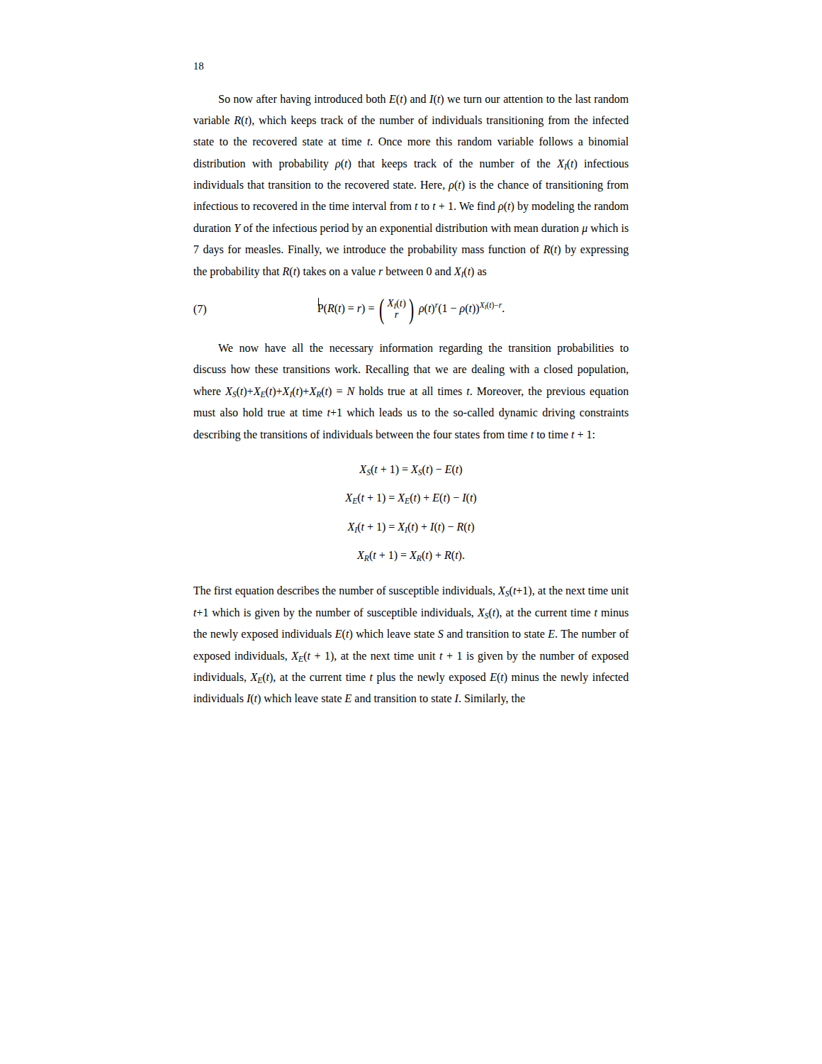18
So now after having introduced both E(t) and I(t) we turn our attention to the last random variable R(t), which keeps track of the number of individuals transitioning from the infected state to the recovered state at time t. Once more this random variable follows a binomial distribution with probability ρ(t) that keeps track of the number of the XI(t) infectious individuals that transition to the recovered state. Here, ρ(t) is the chance of transitioning from infectious to recovered in the time interval from t to t + 1. We find ρ(t) by modeling the random duration Y of the infectious period by an exponential distribution with mean duration μ which is 7 days for measles. Finally, we introduce the probability mass function of R(t) by expressing the probability that R(t) takes on a value r between 0 and XI(t) as
(7)
(R(t) = r) = (XI(t) r) ρ(t)r(1 − ρ(t))XI(t)−r.
We now have all the necessary information regarding the transition probabilities to discuss how these transitions work. Recalling that we are dealing with a closed population, where XS(t)+XE(t)+XI(t)+XR(t) = N holds true at all times t. Moreover, the previous equation must also hold true at time t+1 which leads us to the so-called dynamic driving constraints describing the transitions of individuals between the four states from time t to time t + 1:
XS(t + 1) = XS(t) − E(t)
XE(t + 1) = XE(t) + E(t) − I(t)
XI(t + 1) = XI(t) + I(t) − R(t)
XR(t + 1) = XR(t) + R(t).
The first equation describes the number of susceptible individuals, XS(t+1), at the next time unit t+1 which is given by the number of susceptible individuals, XS(t), at the current time t minus the newly exposed individuals E(t) which leave state S and transition to state E. The number of exposed individuals, XE(t + 1), at the next time unit t + 1 is given by the number of exposed individuals, XE(t), at the current time t plus the newly exposed E(t) minus the newly infected individuals I(t) which leave state E and transition to state I. Similarly, the